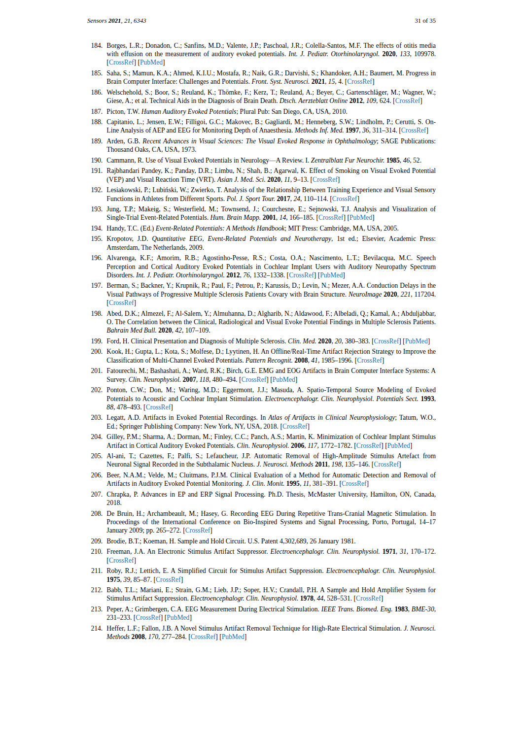Sensors 2021, 21, 6343 31 of 35
Borges, L.R.; Donadon, C.; Sanfins, M.D.; Valente, J.P.; Paschoal, J.R.; Colella-Santos, M.F. The effects of otitis media with effusion on the measurement of auditory evoked potentials. Int. J. Pediatr. Otorhinolaryngol. 2020, 133, 109978. [CrossRef] [PubMed]
Saha, S.; Mamun, K.A.; Ahmed, K.I.U.; Mostafa, R.; Naik, G.R.; Darvishi, S.; Khandoker, A.H.; Baumert, M. Progress in Brain Computer Interface: Challenges and Potentials. Front. Syst. Neurosci. 2021, 15, 4. [CrossRef]
Welschehold, S.; Boor, S.; Reuland, K.; Thömke, F.; Kerz, T.; Reuland, A.; Beyer, C.; Gartenschläger, M.; Wagner, W.; Giese, A.; et al. Technical Aids in the Diagnosis of Brain Death. Dtsch. Aerzteblatt Online 2012, 109, 624. [CrossRef]
Picton, T.W. Human Auditory Evoked Potentials; Plural Pub: San Diego, CA, USA, 2010.
Capitanio, L.; Jensen, E.W.; Filligoi, G.C.; Makovec, B.; Gagliardi, M.; Henneberg, S.W.; Lindholm, P.; Cerutti, S. On-Line Analysis of AEP and EEG for Monitoring Depth of Anaesthesia. Methods Inf. Med. 1997, 36, 311–314. [CrossRef]
Arden, G.B. Recent Advances in Visual Sciences: The Visual Evoked Response in Ophthalmology; SAGE Publications: Thousand Oaks, CA, USA, 1973.
Cammann, R. Use of Visual Evoked Potentials in Neurology—A Review. I. Zentralblatt Fur Neurochir. 1985, 46, 52.
Rajbhandari Pandey, K.; Panday, D.R.; Limbu, N.; Shah, B.; Agarwal, K. Effect of Smoking on Visual Evoked Potential (VEP) and Visual Reaction Time (VRT). Asian J. Med. Sci. 2020, 11, 9–13. [CrossRef]
Lesiakowski, P.; Lubiński, W.; Zwierko, T. Analysis of the Relationship Between Training Experience and Visual Sensory Functions in Athletes from Different Sports. Pol. J. Sport Tour. 2017, 24, 110–114. [CrossRef]
Jung, T.P.; Makeig, S.; Westerfield, M.; Townsend, J.; Courchesne, E.; Sejnowski, T.J. Analysis and Visualization of Single-Trial Event-Related Potentials. Hum. Brain Mapp. 2001, 14, 166–185. [CrossRef] [PubMed]
Handy, T.C. (Ed.) Event-Related Potentials: A Methods Handbook; MIT Press: Cambridge, MA, USA, 2005.
Kropotov, J.D. Quantitative EEG, Event-Related Potentials and Neurotherapy, 1st ed.; Elsevier, Academic Press: Amsterdam, The Netherlands, 2009.
Alvarenga, K.F.; Amorim, R.B.; Agostinho-Pesse, R.S.; Costa, O.A.; Nascimento, L.T.; Bevilacqua, M.C. Speech Perception and Cortical Auditory Evoked Potentials in Cochlear Implant Users with Auditory Neuropathy Spectrum Disorders. Int. J. Pediatr. Otorhinolaryngol. 2012, 76, 1332–1338. [CrossRef] [PubMed]
Berman, S.; Backner, Y.; Krupnik, R.; Paul, F.; Petrou, P.; Karussis, D.; Levin, N.; Mezer, A.A. Conduction Delays in the Visual Pathways of Progressive Multiple Sclerosis Patients Covary with Brain Structure. NeuroImage 2020, 221, 117204. [CrossRef]
Abed, D.K.; Almezel, F.; Al-Salem, Y.; Almuhanna, D.; Algharib, N.; Aldawood, F.; Albeladi, Q.; Kamal, A.; Abduljabbar, O. The Correlation between the Clinical, Radiological and Visual Evoke Potential Findings in Multiple Sclerosis Patients. Bahrain Med Bull. 2020, 42, 107–109.
Ford, H. Clinical Presentation and Diagnosis of Multiple Sclerosis. Clin. Med. 2020, 20, 380–383. [CrossRef] [PubMed]
Kook, H.; Gupta, L.; Kota, S.; Molfese, D.; Lyytinen, H. An Offline/Real-Time Artifact Rejection Strategy to Improve the Classification of Multi-Channel Evoked Potentials. Pattern Recognit. 2008, 41, 1985–1996. [CrossRef]
Fatourechi, M.; Bashashati, A.; Ward, R.K.; Birch, G.E. EMG and EOG Artifacts in Brain Computer Interface Systems: A Survey. Clin. Neurophysiol. 2007, 118, 480–494. [CrossRef] [PubMed]
Ponton, C.W.; Don, M.; Waring, M.D.; Eggermont, J.J.; Masuda, A. Spatio-Temporal Source Modeling of Evoked Potentials to Acoustic and Cochlear Implant Stimulation. Electroencephalogr. Clin. Neurophysiol. Potentials Sect. 1993, 88, 478–493. [CrossRef]
Legatt, A.D. Artifacts in Evoked Potential Recordings. In Atlas of Artifacts in Clinical Neurophysiology; Tatum, W.O., Ed.; Springer Publishing Company: New York, NY, USA, 2018. [CrossRef]
Gilley, P.M.; Sharma, A.; Dorman, M.; Finley, C.C.; Panch, A.S.; Martin, K. Minimization of Cochlear Implant Stimulus Artifact in Cortical Auditory Evoked Potentials. Clin. Neurophysiol. 2006, 117, 1772–1782. [CrossRef] [PubMed]
Al-ani, T.; Cazettes, F.; Palfi, S.; Lefaucheur, J.P. Automatic Removal of High-Amplitude Stimulus Artefact from Neuronal Signal Recorded in the Subthalamic Nucleus. J. Neurosci. Methods 2011, 198, 135–146. [CrossRef]
Beer, N.A.M.; Velde, M.; Cluitmans, P.J.M. Clinical Evaluation of a Method for Automatic Detection and Removal of Artifacts in Auditory Evoked Potential Monitoring. J. Clin. Monit. 1995, 11, 381–391. [CrossRef]
Chrapka, P. Advances in EP and ERP Signal Processing. Ph.D. Thesis, McMaster University, Hamilton, ON, Canada, 2018.
De Bruin, H.; Archambeault, M.; Hasey, G. Recording EEG During Repetitive Trans-Cranial Magnetic Stimulation. In Proceedings of the International Conference on Bio-Inspired Systems and Signal Processing, Porto, Portugal, 14–17 January 2009; pp. 265–272. [CrossRef]
Brodie, B.T.; Koeman, H. Sample and Hold Circuit. U.S. Patent 4,302,689, 26 January 1981.
Freeman, J.A. An Electronic Stimulus Artifact Suppressor. Electroencephalogr. Clin. Neurophysiol. 1971, 31, 170–172. [CrossRef]
Roby, R.J.; Lettich, E. A Simplified Circuit for Stimulus Artifact Suppression. Electroencephalogr. Clin. Neurophysiol. 1975, 39, 85–87. [CrossRef]
Babb, T.L.; Mariani, E.; Strain, G.M.; Lieb, J.P.; Soper, H.V.; Crandall, P.H. A Sample and Hold Amplifier System for Stimulus Artifact Suppression. Electroencephalogr. Clin. Neurophysiol. 1978, 44, 528–531. [CrossRef]
Peper, A.; Grimbergen, C.A. EEG Measurement During Electrical Stimulation. IEEE Trans. Biomed. Eng. 1983, BME-30, 231–233. [CrossRef] [PubMed]
Heffer, L.F.; Fallon, J.B. A Novel Stimulus Artifact Removal Technique for High-Rate Electrical Stimulation. J. Neurosci. Methods 2008, 170, 277–284. [CrossRef] [PubMed]